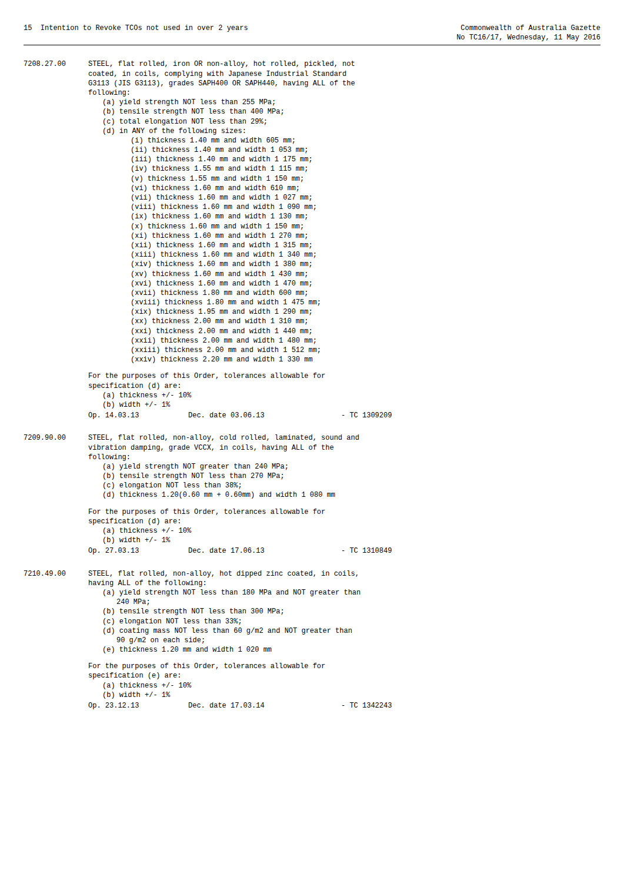15 Intention to Revoke TCOs not used in over 2 years
Commonwealth of Australia Gazette
No TC16/17, Wednesday, 11 May 2016
7208.27.00
STEEL, flat rolled, iron OR non-alloy, hot rolled, pickled, not
coated, in coils, complying with Japanese Industrial Standard
G3113 (JIS G3113), grades SAPH400 OR SAPH440, having ALL of the
following:
(a) yield strength NOT less than 255 MPa;
(b) tensile strength NOT less than 400 MPa;
(c) total elongation NOT less than 29%;
(d) in ANY of the following sizes:
(i) thickness 1.40 mm and width 605 mm;
(ii) thickness 1.40 mm and width 1 053 mm;
(iii) thickness 1.40 mm and width 1 175 mm;
(iv) thickness 1.55 mm and width 1 115 mm;
(v) thickness 1.55 mm and width 1 150 mm;
(vi) thickness 1.60 mm and width 610 mm;
(vii) thickness 1.60 mm and width 1 027 mm;
(viii) thickness 1.60 mm and width 1 090 mm;
(ix) thickness 1.60 mm and width 1 130 mm;
(x) thickness 1.60 mm and width 1 150 mm;
(xi) thickness 1.60 mm and width 1 270 mm;
(xii) thickness 1.60 mm and width 1 315 mm;
(xiii) thickness 1.60 mm and width 1 340 mm;
(xiv) thickness 1.60 mm and width 1 380 mm;
(xv) thickness 1.60 mm and width 1 430 mm;
(xvi) thickness 1.60 mm and width 1 470 mm;
(xvii) thickness 1.80 mm and width 600 mm;
(xviii) thickness 1.80 mm and width 1 475 mm;
(xix) thickness 1.95 mm and width 1 290 mm;
(xx) thickness 2.00 mm and width 1 310 mm;
(xxi) thickness 2.00 mm and width 1 440 mm;
(xxii) thickness 2.00 mm and width 1 480 mm;
(xxiii) thickness 2.00 mm and width 1 512 mm;
(xxiv) thickness 2.20 mm and width 1 330 mm
For the purposes of this Order, tolerances allowable for
specification (d) are:
(a) thickness +/- 10%
(b) width +/- 1%
Op. 14.03.13
Dec. date 03.06.13
- TC 1309209
7209.90.00
STEEL, flat rolled, non-alloy, cold rolled, laminated, sound and
vibration damping, grade VCCX, in coils, having ALL of the
following:
(a) yield strength NOT greater than 240 MPa;
(b) tensile strength NOT less than 270 MPa;
(c) elongation NOT less than 38%;
(d) thickness 1.20(0.60 mm + 0.60mm) and width 1 080 mm
For the purposes of this Order, tolerances allowable for
specification (d) are:
(a) thickness +/- 10%
(b) width +/- 1%
Op. 27.03.13
Dec. date 17.06.13
- TC 1310849
7210.49.00
STEEL, flat rolled, non-alloy, hot dipped zinc coated, in coils,
having ALL of the following:
(a) yield strength NOT less than 180 MPa and NOT greater than
240 MPa;
(b) tensile strength NOT less than 300 MPa;
(c) elongation NOT less than 33%;
(d) coating mass NOT less than 60 g/m2 and NOT greater than
90 g/m2 on each side;
(e) thickness 1.20 mm and width 1 020 mm
For the purposes of this Order, tolerances allowable for
specification (e) are:
(a) thickness +/- 10%
(b) width +/- 1%
Op. 23.12.13
Dec. date 17.03.14
- TC 1342243